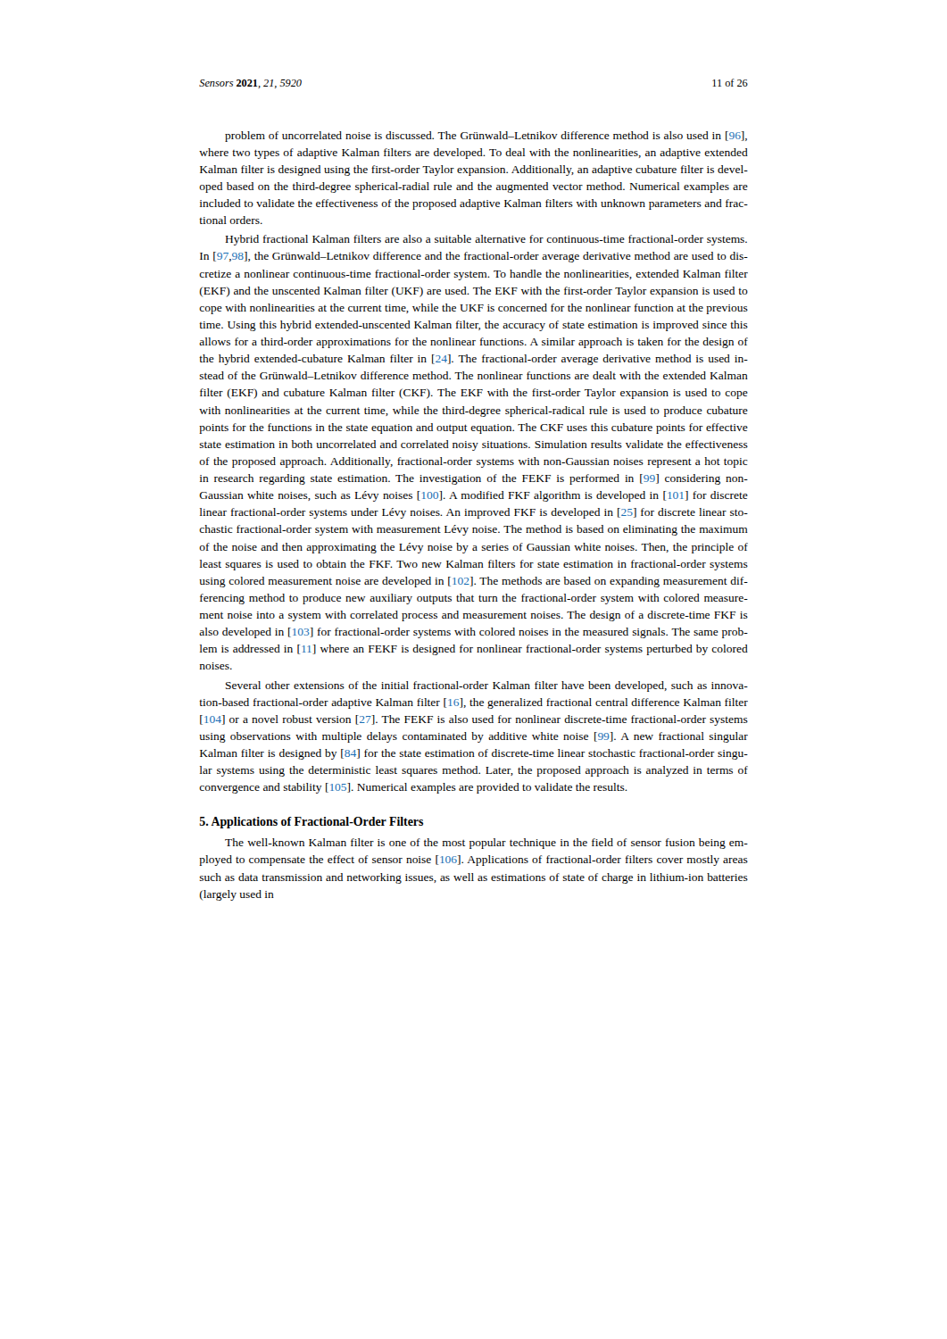Sensors 2021, 21, 5920
11 of 26
problem of uncorrelated noise is discussed. The Grünwald–Letnikov difference method is also used in [96], where two types of adaptive Kalman filters are developed. To deal with the nonlinearities, an adaptive extended Kalman filter is designed using the first-order Taylor expansion. Additionally, an adaptive cubature filter is developed based on the third-degree spherical-radial rule and the augmented vector method. Numerical examples are included to validate the effectiveness of the proposed adaptive Kalman filters with unknown parameters and fractional orders.
Hybrid fractional Kalman filters are also a suitable alternative for continuous-time fractional-order systems. In [97,98], the Grünwald–Letnikov difference and the fractional-order average derivative method are used to discretize a nonlinear continuous-time fractional-order system. To handle the nonlinearities, extended Kalman filter (EKF) and the unscented Kalman filter (UKF) are used. The EKF with the first-order Taylor expansion is used to cope with nonlinearities at the current time, while the UKF is concerned for the nonlinear function at the previous time. Using this hybrid extended-unscented Kalman filter, the accuracy of state estimation is improved since this allows for a third-order approximations for the nonlinear functions. A similar approach is taken for the design of the hybrid extended-cubature Kalman filter in [24]. The fractional-order average derivative method is used instead of the Grünwald–Letnikov difference method. The nonlinear functions are dealt with the extended Kalman filter (EKF) and cubature Kalman filter (CKF). The EKF with the first-order Taylor expansion is used to cope with nonlinearities at the current time, while the third-degree spherical-radical rule is used to produce cubature points for the functions in the state equation and output equation. The CKF uses this cubature points for effective state estimation in both uncorrelated and correlated noisy situations. Simulation results validate the effectiveness of the proposed approach. Additionally, fractional-order systems with non-Gaussian noises represent a hot topic in research regarding state estimation. The investigation of the FEKF is performed in [99] considering non-Gaussian white noises, such as Lévy noises [100]. A modified FKF algorithm is developed in [101] for discrete linear fractional-order systems under Lévy noises. An improved FKF is developed in [25] for discrete linear stochastic fractional-order system with measurement Lévy noise. The method is based on eliminating the maximum of the noise and then approximating the Lévy noise by a series of Gaussian white noises. Then, the principle of least squares is used to obtain the FKF. Two new Kalman filters for state estimation in fractional-order systems using colored measurement noise are developed in [102]. The methods are based on expanding measurement differencing method to produce new auxiliary outputs that turn the fractional-order system with colored measurement noise into a system with correlated process and measurement noises. The design of a discrete-time FKF is also developed in [103] for fractional-order systems with colored noises in the measured signals. The same problem is addressed in [11] where an FEKF is designed for nonlinear fractional-order systems perturbed by colored noises.
Several other extensions of the initial fractional-order Kalman filter have been developed, such as innovation-based fractional-order adaptive Kalman filter [16], the generalized fractional central difference Kalman filter [104] or a novel robust version [27]. The FEKF is also used for nonlinear discrete-time fractional-order systems using observations with multiple delays contaminated by additive white noise [99]. A new fractional singular Kalman filter is designed by [84] for the state estimation of discrete-time linear stochastic fractional-order singular systems using the deterministic least squares method. Later, the proposed approach is analyzed in terms of convergence and stability [105]. Numerical examples are provided to validate the results.
5. Applications of Fractional-Order Filters
The well-known Kalman filter is one of the most popular technique in the field of sensor fusion being employed to compensate the effect of sensor noise [106]. Applications of fractional-order filters cover mostly areas such as data transmission and networking issues, as well as estimations of state of charge in lithium-ion batteries (largely used in